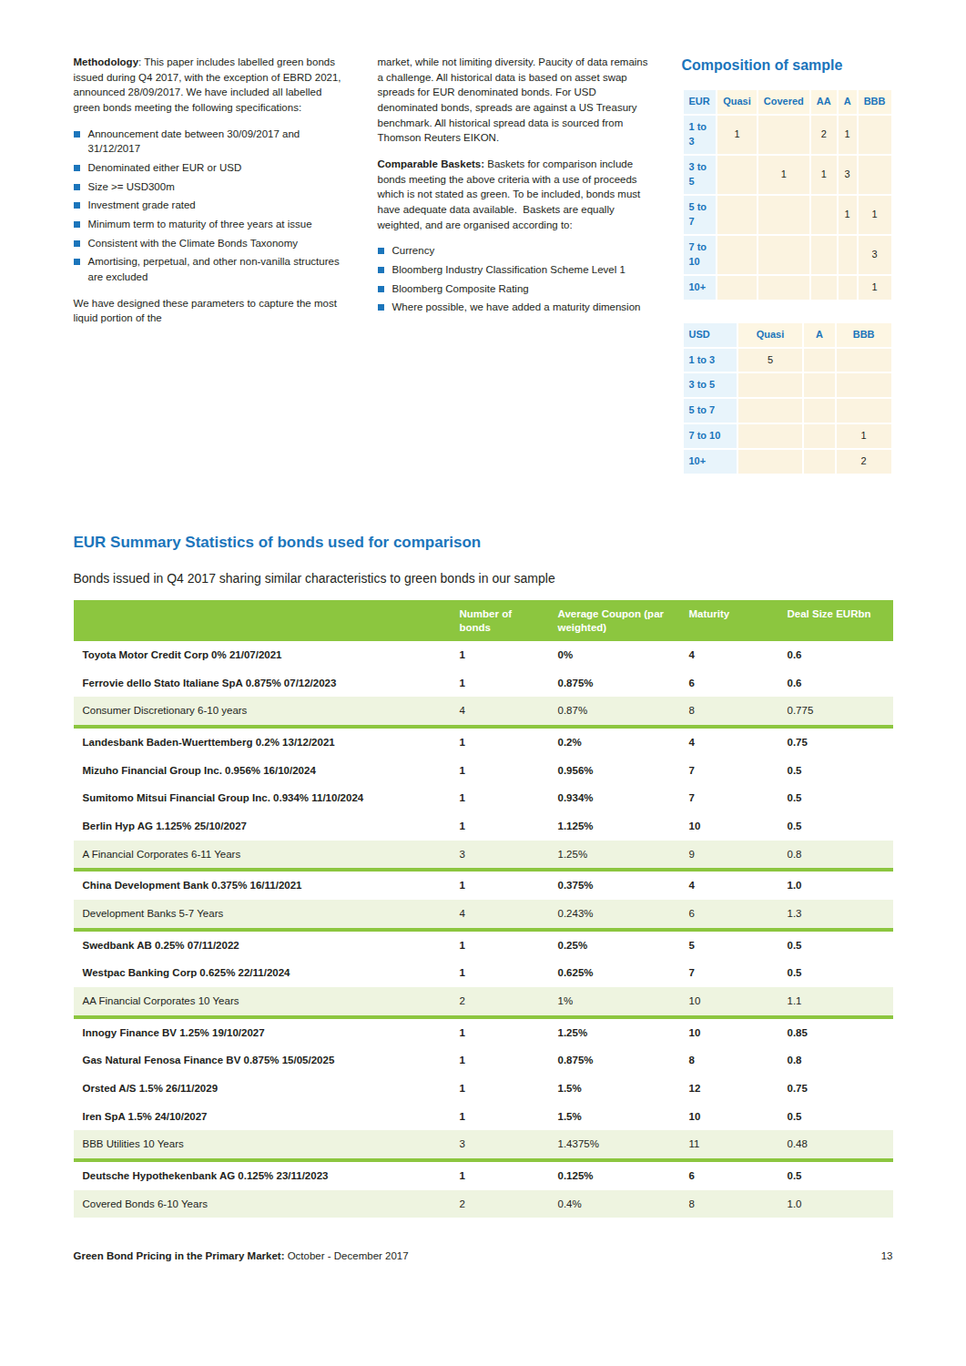Methodology: This paper includes labelled green bonds issued during Q4 2017, with the exception of EBRD 2021, announced 28/09/2017. We have included all labelled green bonds meeting the following specifications:
Announcement date between 30/09/2017 and 31/12/2017
Denominated either EUR or USD
Size >= USD300m
Investment grade rated
Minimum term to maturity of three years at issue
Consistent with the Climate Bonds Taxonomy
Amortising, perpetual, and other non-vanilla structures are excluded
We have designed these parameters to capture the most liquid portion of the
market, while not limiting diversity. Paucity of data remains a challenge. All historical data is based on asset swap spreads for EUR denominated bonds. For USD denominated bonds, spreads are against a US Treasury benchmark. All historical spread data is sourced from Thomson Reuters EIKON.
Comparable Baskets: Baskets for comparison include bonds meeting the above criteria with a use of proceeds which is not stated as green. To be included, bonds must have adequate data available. Baskets are equally weighted, and are organised according to:
Currency
Bloomberg Industry Classification Scheme Level 1
Bloomberg Composite Rating
Where possible, we have added a maturity dimension
Composition of sample
| EUR | Quasi | Covered | AA | A | BBB |
| --- | --- | --- | --- | --- | --- |
| 1 to 3 | 1 | | 2 | 1 | |
| 3 to 5 | | 1 | 1 | 3 | |
| 5 to 7 | | | | 1 | 1 |
| 7 to 10 | | | | | 3 |
| 10+ | | | | | 1 |
| USD | Quasi | A | BBB |
| --- | --- | --- | --- |
| 1 to 3 | 5 | | |
| 3 to 5 | | | |
| 5 to 7 | | | |
| 7 to 10 | | | 1 |
| 10+ | | | 2 |
EUR Summary Statistics of bonds used for comparison
Bonds issued in Q4 2017 sharing similar characteristics to green bonds in our sample
| | Number of bonds | Average Coupon (par weighted) | Maturity | Deal Size EURbn |
| --- | --- | --- | --- | --- |
| Toyota Motor Credit Corp 0% 21/07/2021 | 1 | 0% | 4 | 0.6 |
| Ferrovie dello Stato Italiane SpA 0.875% 07/12/2023 | 1 | 0.875% | 6 | 0.6 |
| Consumer Discretionary 6-10 years | 4 | 0.87% | 8 | 0.775 |
| Landesbank Baden-Wuerttemberg 0.2% 13/12/2021 | 1 | 0.2% | 4 | 0.75 |
| Mizuho Financial Group Inc. 0.956% 16/10/2024 | 1 | 0.956% | 7 | 0.5 |
| Sumitomo Mitsui Financial Group Inc. 0.934% 11/10/2024 | 1 | 0.934% | 7 | 0.5 |
| Berlin Hyp AG 1.125% 25/10/2027 | 1 | 1.125% | 10 | 0.5 |
| A Financial Corporates 6-11 Years | 3 | 1.25% | 9 | 0.8 |
| China Development Bank 0.375% 16/11/2021 | 1 | 0.375% | 4 | 1.0 |
| Development Banks 5-7 Years | 4 | 0.243% | 6 | 1.3 |
| Swedbank AB 0.25% 07/11/2022 | 1 | 0.25% | 5 | 0.5 |
| Westpac Banking Corp 0.625% 22/11/2024 | 1 | 0.625% | 7 | 0.5 |
| AA Financial Corporates 10 Years | 2 | 1% | 10 | 1.1 |
| Innogy Finance BV 1.25% 19/10/2027 | 1 | 1.25% | 10 | 0.85 |
| Gas Natural Fenosa Finance BV 0.875% 15/05/2025 | 1 | 0.875% | 8 | 0.8 |
| Orsted A/S 1.5% 26/11/2029 | 1 | 1.5% | 12 | 0.75 |
| Iren SpA 1.5% 24/10/2027 | 1 | 1.5% | 10 | 0.5 |
| BBB Utilities 10 Years | 3 | 1.4375% | 11 | 0.48 |
| Deutsche Hypothekenbank AG 0.125% 23/11/2023 | 1 | 0.125% | 6 | 0.5 |
| Covered Bonds 6-10 Years | 2 | 0.4% | 8 | 1.0 |
Green Bond Pricing in the Primary Market: October - December 2017
13